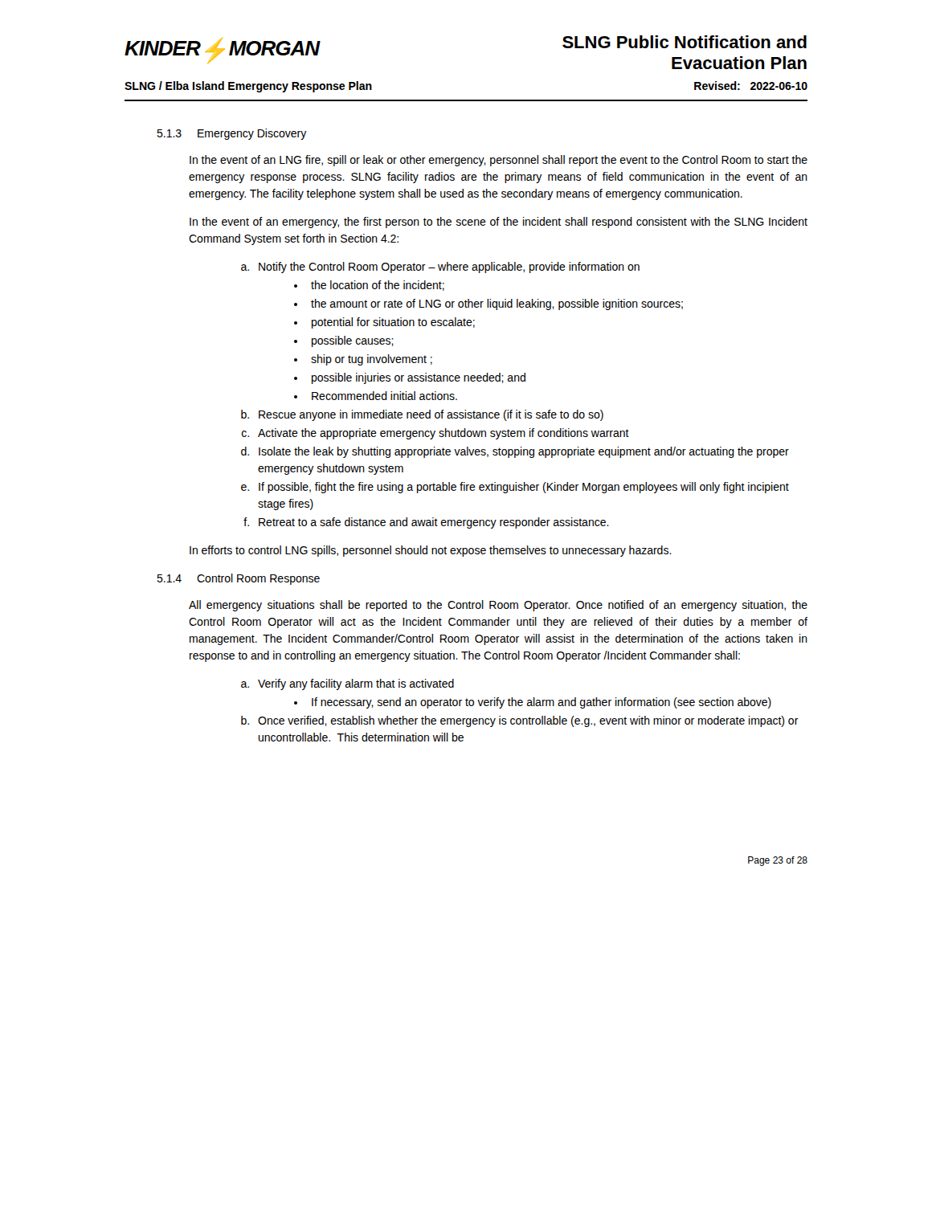KINDER⚡MORGAN
SLNG Public Notification and
Evacuation Plan
SLNG / Elba Island Emergency Response Plan Revised: 2022-06-10
5.1.3 Emergency Discovery
In the event of an LNG fire, spill or leak or other emergency, personnel shall report the event to the Control Room to start the emergency response process. SLNG facility radios are the primary means of field communication in the event of an emergency. The facility telephone system shall be used as the secondary means of emergency communication.
In the event of an emergency, the first person to the scene of the incident shall respond consistent with the SLNG Incident Command System set forth in Section 4.2:
Notify the Control Room Operator – where applicable, provide information on
the location of the incident;
the amount or rate of LNG or other liquid leaking, possible ignition sources;
potential for situation to escalate;
possible causes;
ship or tug involvement ;
possible injuries or assistance needed; and
Recommended initial actions.
Rescue anyone in immediate need of assistance (if it is safe to do so)
Activate the appropriate emergency shutdown system if conditions warrant
Isolate the leak by shutting appropriate valves, stopping appropriate equipment and/or actuating the proper emergency shutdown system
If possible, fight the fire using a portable fire extinguisher (Kinder Morgan employees will only fight incipient stage fires)
Retreat to a safe distance and await emergency responder assistance.
In efforts to control LNG spills, personnel should not expose themselves to unnecessary hazards.
5.1.4 Control Room Response
All emergency situations shall be reported to the Control Room Operator. Once notified of an emergency situation, the Control Room Operator will act as the Incident Commander until they are relieved of their duties by a member of management. The Incident Commander/Control Room Operator will assist in the determination of the actions taken in response to and in controlling an emergency situation. The Control Room Operator /Incident Commander shall:
Verify any facility alarm that is activated
If necessary, send an operator to verify the alarm and gather information (see section above)
Once verified, establish whether the emergency is controllable (e.g., event with minor or moderate impact) or uncontrollable. This determination will be
Page 23 of 28